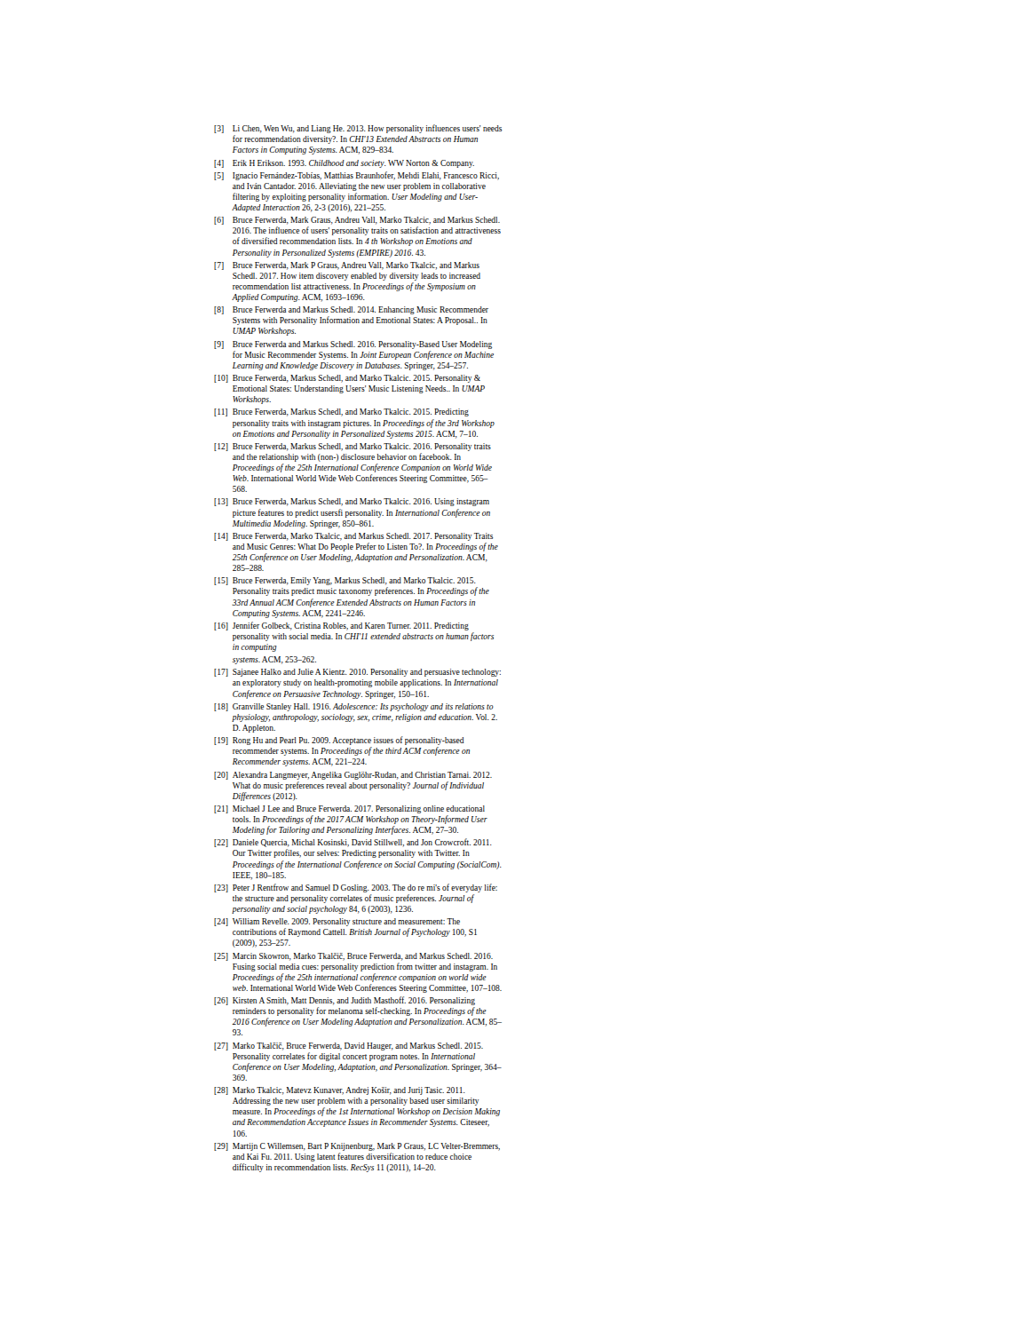[3]
Li Chen, Wen Wu, and Liang He. 2013. How personality influences users' needs for recommendation diversity?. In CHI'13 Extended Abstracts on Human Factors in Computing Systems. ACM, 829–834.
[4]
Erik H Erikson. 1993. Childhood and society. WW Norton & Company.
[5]
Ignacio Fernández-Tobías, Matthias Braunhofer, Mehdi Elahi, Francesco Ricci, and Iván Cantador. 2016. Alleviating the new user problem in collaborative filtering by exploiting personality information. User Modeling and User-Adapted Interaction 26, 2-3 (2016), 221–255.
[6]
Bruce Ferwerda, Mark Graus, Andreu Vall, Marko Tkalcic, and Markus Schedl. 2016. The influence of users' personality traits on satisfaction and attractiveness of diversified recommendation lists. In 4 th Workshop on Emotions and Personality in Personalized Systems (EMPIRE) 2016. 43.
[7]
Bruce Ferwerda, Mark P Graus, Andreu Vall, Marko Tkalcic, and Markus Schedl. 2017. How item discovery enabled by diversity leads to increased recommendation list attractiveness. In Proceedings of the Symposium on Applied Computing. ACM, 1693–1696.
[8]
Bruce Ferwerda and Markus Schedl. 2014. Enhancing Music Recommender Systems with Personality Information and Emotional States: A Proposal.. In UMAP Workshops.
[9]
Bruce Ferwerda and Markus Schedl. 2016. Personality-Based User Modeling for Music Recommender Systems. In Joint European Conference on Machine Learning and Knowledge Discovery in Databases. Springer, 254–257.
[10]
Bruce Ferwerda, Markus Schedl, and Marko Tkalcic. 2015. Personality & Emotional States: Understanding Users' Music Listening Needs.. In UMAP Workshops.
[11]
Bruce Ferwerda, Markus Schedl, and Marko Tkalcic. 2015. Predicting personality traits with instagram pictures. In Proceedings of the 3rd Workshop on Emotions and Personality in Personalized Systems 2015. ACM, 7–10.
[12]
Bruce Ferwerda, Markus Schedl, and Marko Tkalcic. 2016. Personality traits and the relationship with (non-) disclosure behavior on facebook. In Proceedings of the 25th International Conference Companion on World Wide Web. International World Wide Web Conferences Steering Committee, 565–568.
[13]
Bruce Ferwerda, Markus Schedl, and Marko Tkalcic. 2016. Using instagram picture features to predict usersfi personality. In International Conference on Multimedia Modeling. Springer, 850–861.
[14]
Bruce Ferwerda, Marko Tkalcic, and Markus Schedl. 2017. Personality Traits and Music Genres: What Do People Prefer to Listen To?. In Proceedings of the 25th Conference on User Modeling, Adaptation and Personalization. ACM, 285–288.
[15]
Bruce Ferwerda, Emily Yang, Markus Schedl, and Marko Tkalcic. 2015. Personality traits predict music taxonomy preferences. In Proceedings of the 33rd Annual ACM Conference Extended Abstracts on Human Factors in Computing Systems. ACM, 2241–2246.
[16]
Jennifer Golbeck, Cristina Robles, and Karen Turner. 2011. Predicting personality with social media. In CHI'11 extended abstracts on human factors in computing
systems. ACM, 253–262.
[17]
Sajanee Halko and Julie A Kientz. 2010. Personality and persuasive technology: an exploratory study on health-promoting mobile applications. In International Conference on Persuasive Technology. Springer, 150–161.
[18]
Granville Stanley Hall. 1916. Adolescence: Its psychology and its relations to physiology, anthropology, sociology, sex, crime, religion and education. Vol. 2. D. Appleton.
[19]
Rong Hu and Pearl Pu. 2009. Acceptance issues of personality-based recommender systems. In Proceedings of the third ACM conference on Recommender systems. ACM, 221–224.
[20]
Alexandra Langmeyer, Angelika Guglöhr-Rudan, and Christian Tarnai. 2012. What do music preferences reveal about personality? Journal of Individual Differences (2012).
[21]
Michael J Lee and Bruce Ferwerda. 2017. Personalizing online educational tools. In Proceedings of the 2017 ACM Workshop on Theory-Informed User Modeling for Tailoring and Personalizing Interfaces. ACM, 27–30.
[22]
Daniele Quercia, Michal Kosinski, David Stillwell, and Jon Crowcroft. 2011. Our Twitter profiles, our selves: Predicting personality with Twitter. In Proceedings of the International Conference on Social Computing (SocialCom). IEEE, 180–185.
[23]
Peter J Rentfrow and Samuel D Gosling. 2003. The do re mi's of everyday life: the structure and personality correlates of music preferences. Journal of personality and social psychology 84, 6 (2003), 1236.
[24]
William Revelle. 2009. Personality structure and measurement: The contributions of Raymond Cattell. British Journal of Psychology 100, S1 (2009), 253–257.
[25]
Marcin Skowron, Marko Tkalčič, Bruce Ferwerda, and Markus Schedl. 2016. Fusing social media cues: personality prediction from twitter and instagram. In Proceedings of the 25th international conference companion on world wide web. International World Wide Web Conferences Steering Committee, 107–108.
[26]
Kirsten A Smith, Matt Dennis, and Judith Masthoff. 2016. Personalizing reminders to personality for melanoma self-checking. In Proceedings of the 2016 Conference on User Modeling Adaptation and Personalization. ACM, 85–93.
[27]
Marko Tkalčič, Bruce Ferwerda, David Hauger, and Markus Schedl. 2015. Personality correlates for digital concert program notes. In International Conference on User Modeling, Adaptation, and Personalization. Springer, 364–369.
[28]
Marko Tkalcic, Matevz Kunaver, Andrej Košir, and Jurij Tasic. 2011. Addressing the new user problem with a personality based user similarity measure. In Proceedings of the 1st International Workshop on Decision Making and Recommendation Acceptance Issues in Recommender Systems. Citeseer, 106.
[29]
Martijn C Willemsen, Bart P Knijnenburg, Mark P Graus, LC Velter-Bremmers, and Kai Fu. 2011. Using latent features diversification to reduce choice difficulty in recommendation lists. RecSys 11 (2011), 14–20.